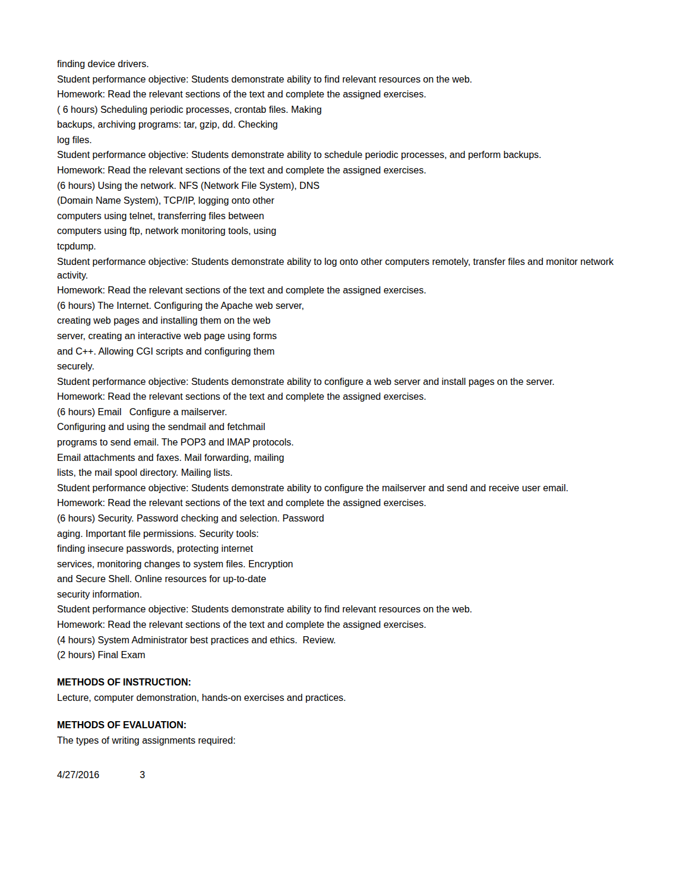finding device drivers.
Student performance objective: Students demonstrate ability to find relevant resources on the web.
Homework: Read the relevant sections of the text and complete the assigned exercises.
( 6 hours) Scheduling periodic processes, crontab files. Making
backups, archiving programs: tar, gzip, dd. Checking
log files.
Student performance objective: Students demonstrate ability to schedule periodic processes, and perform backups.
Homework: Read the relevant sections of the text and complete the assigned exercises.
(6 hours) Using the network. NFS (Network File System), DNS
(Domain Name System), TCP/IP, logging onto other
computers using telnet, transferring files between
computers using ftp, network monitoring tools, using
tcpdump.
Student performance objective: Students demonstrate ability to log onto other computers remotely, transfer files and monitor network activity.
Homework: Read the relevant sections of the text and complete the assigned exercises.
(6 hours) The Internet. Configuring the Apache web server,
creating web pages and installing them on the web
server, creating an interactive web page using forms
and C++. Allowing CGI scripts and configuring them
securely.
Student performance objective: Students demonstrate ability to configure a web server and install pages on the server.
Homework: Read the relevant sections of the text and complete the assigned exercises.
(6 hours) Email Configure a mailserver.
Configuring and using the sendmail and fetchmail
programs to send email. The POP3 and IMAP protocols.
Email attachments and faxes. Mail forwarding, mailing
lists, the mail spool directory. Mailing lists.
Student performance objective: Students demonstrate ability to configure the mailserver and send and receive user email.
Homework: Read the relevant sections of the text and complete the assigned exercises.
(6 hours) Security. Password checking and selection. Password
aging. Important file permissions. Security tools:
finding insecure passwords, protecting internet
services, monitoring changes to system files. Encryption
and Secure Shell. Online resources for up-to-date
security information.
Student performance objective: Students demonstrate ability to find relevant resources on the web.
Homework: Read the relevant sections of the text and complete the assigned exercises.
(4 hours) System Administrator best practices and ethics. Review.
(2 hours) Final Exam
METHODS OF INSTRUCTION:
Lecture, computer demonstration, hands-on exercises and practices.
METHODS OF EVALUATION:
The types of writing assignments required:
4/27/2016 3